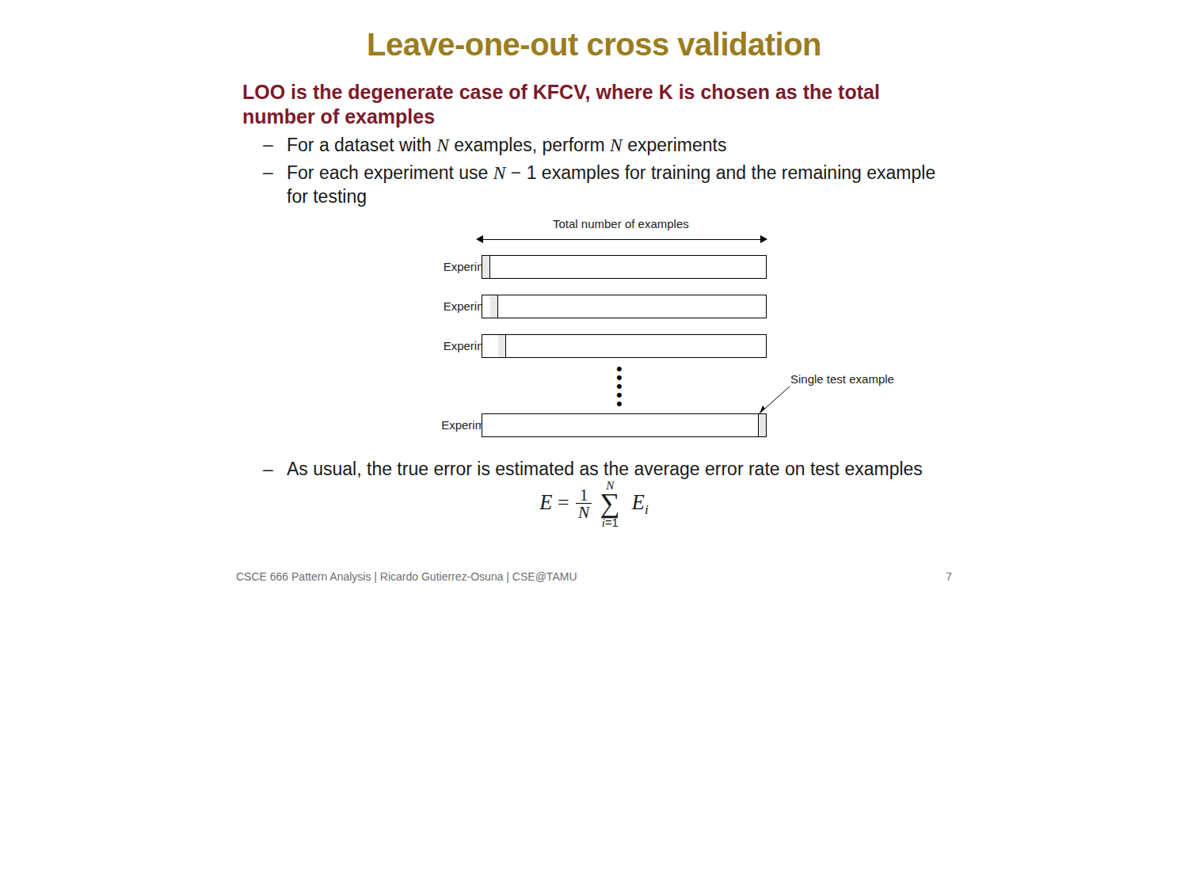Leave-one-out cross validation
LOO is the degenerate case of KFCV, where K is chosen as the total number of examples
For a dataset with N examples, perform N experiments
For each experiment use N − 1 examples for training and the remaining example for testing
Total number of examples
Experiment 1
Experiment 2
Experiment 3
•••••
Single test example
Experiment N
As usual, the true error is estimated as the average error rate on test examples
E = 1 N ∑Ni=1 Ei
CSCE 666 Pattern Analysis | Ricardo Gutierrez-Osuna | CSE@TAMU 7